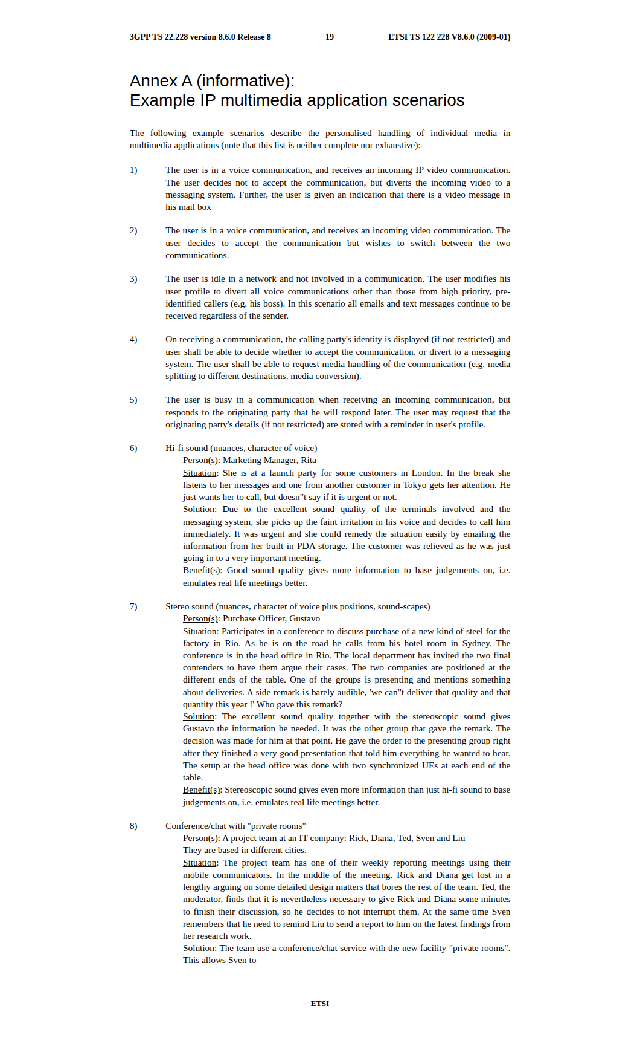3GPP TS 22.228 version 8.6.0 Release 8
19
ETSI TS 122 228 V8.6.0 (2009-01)
Annex A (informative):
Example IP multimedia application scenarios
The following example scenarios describe the personalised handling of individual media in multimedia applications (note that this list is neither complete nor exhaustive):-
1) The user is in a voice communication, and receives an incoming IP video communication. The user decides not to accept the communication, but diverts the incoming video to a messaging system. Further, the user is given an indication that there is a video message in his mail box
2) The user is in a voice communication, and receives an incoming video communication. The user decides to accept the communication but wishes to switch between the two communications.
3) The user is idle in a network and not involved in a communication. The user modifies his user profile to divert all voice communications other than those from high priority, pre-identified callers (e.g. his boss). In this scenario all emails and text messages continue to be received regardless of the sender.
4) On receiving a communication, the calling party's identity is displayed (if not restricted) and user shall be able to decide whether to accept the communication, or divert to a messaging system. The user shall be able to request media handling of the communication (e.g. media splitting to different destinations, media conversion).
5) The user is busy in a communication when receiving an incoming communication, but responds to the originating party that he will respond later. The user may request that the originating party's details (if not restricted) are stored with a reminder in user's profile.
6) Hi-fi sound (nuances, character of voice)
Person(s): Marketing Manager, Rita
Situation: She is at a launch party for some customers in London. In the break she listens to her messages and one from another customer in Tokyo gets her attention. He just wants her to call, but doesn"t say if it is urgent or not.
Solution: Due to the excellent sound quality of the terminals involved and the messaging system, she picks up the faint irritation in his voice and decides to call him immediately. It was urgent and she could remedy the situation easily by emailing the information from her built in PDA storage. The customer was relieved as he was just going in to a very important meeting.
Benefit(s): Good sound quality gives more information to base judgements on, i.e. emulates real life meetings better.
7) Stereo sound (nuances, character of voice plus positions, sound-scapes)
Person(s): Purchase Officer, Gustavo
Situation: Participates in a conference to discuss purchase of a new kind of steel for the factory in Rio. As he is on the road he calls from his hotel room in Sydney. The conference is in the head office in Rio. The local department has invited the two final contenders to have them argue their cases. The two companies are positioned at the different ends of the table. One of the groups is presenting and mentions something about deliveries. A side remark is barely audible, 'we can"t deliver that quality and that quantity this year !' Who gave this remark?
Solution: The excellent sound quality together with the stereoscopic sound gives Gustavo the information he needed. It was the other group that gave the remark. The decision was made for him at that point. He gave the order to the presenting group right after they finished a very good presentation that told him everything he wanted to hear. The setup at the head office was done with two synchronized UEs at each end of the table.
Benefit(s): Stereoscopic sound gives even more information than just hi-fi sound to base judgements on, i.e. emulates real life meetings better.
8) Conference/chat with "private rooms"
Person(s): A project team at an IT company: Rick, Diana, Ted, Sven and Liu
They are based in different cities.
Situation: The project team has one of their weekly reporting meetings using their mobile communicators. In the middle of the meeting, Rick and Diana get lost in a lengthy arguing on some detailed design matters that bores the rest of the team. Ted, the moderator, finds that it is nevertheless necessary to give Rick and Diana some minutes to finish their discussion, so he decides to not interrupt them. At the same time Sven remembers that he need to remind Liu to send a report to him on the latest findings from her research work.
Solution: The team use a conference/chat service with the new facility "private rooms". This allows Sven to
ETSI